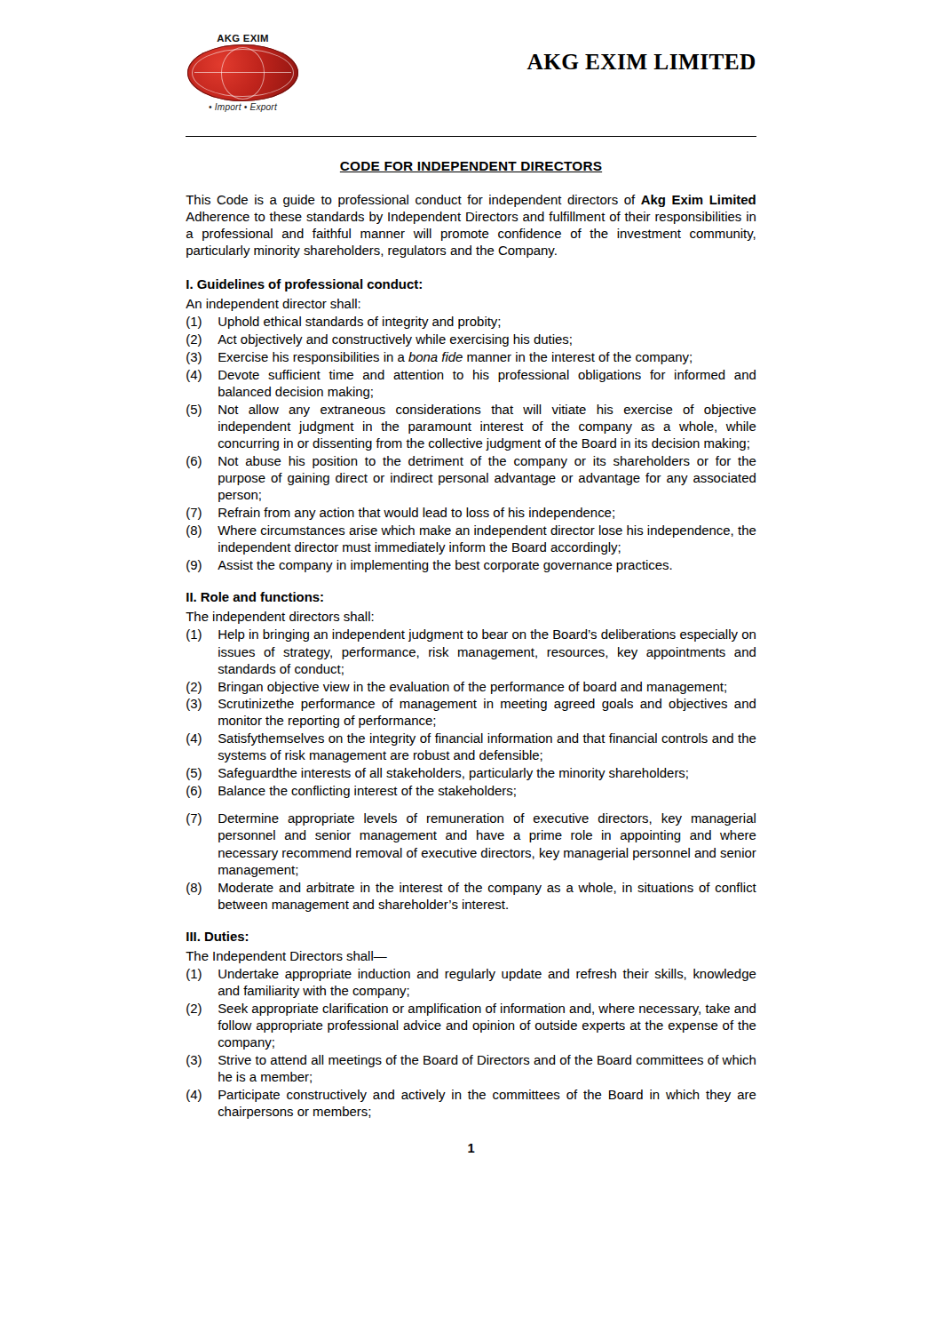AKG EXIM
• Import • Export
AKG EXIM LIMITED
CODE FOR INDEPENDENT DIRECTORS
This Code is a guide to professional conduct for independent directors of Akg Exim Limited Adherence to these standards by Independent Directors and fulfillment of their responsibilities in a professional and faithful manner will promote confidence of the investment community, particularly minority shareholders, regulators and the Company.
I. Guidelines of professional conduct:
An independent director shall:
(1) Uphold ethical standards of integrity and probity;
(2) Act objectively and constructively while exercising his duties;
(3) Exercise his responsibilities in a bona fide manner in the interest of the company;
(4) Devote sufficient time and attention to his professional obligations for informed and balanced decision making;
(5) Not allow any extraneous considerations that will vitiate his exercise of objective independent judgment in the paramount interest of the company as a whole, while concurring in or dissenting from the collective judgment of the Board in its decision making;
(6) Not abuse his position to the detriment of the company or its shareholders or for the purpose of gaining direct or indirect personal advantage or advantage for any associated person;
(7) Refrain from any action that would lead to loss of his independence;
(8) Where circumstances arise which make an independent director lose his independence, the independent director must immediately inform the Board accordingly;
(9) Assist the company in implementing the best corporate governance practices.
II. Role and functions:
The independent directors shall:
(1) Help in bringing an independent judgment to bear on the Board’s deliberations especially on issues of strategy, performance, risk management, resources, key appointments and standards of conduct;
(2) Bringan objective view in the evaluation of the performance of board and management;
(3) Scrutinizethe performance of management in meeting agreed goals and objectives and monitor the reporting of performance;
(4) Satisfythemselves on the integrity of financial information and that financial controls and the systems of risk management are robust and defensible;
(5) Safeguardthe interests of all stakeholders, particularly the minority shareholders;
(6) Balance the conflicting interest of the stakeholders;
(7) Determine appropriate levels of remuneration of executive directors, key managerial personnel and senior management and have a prime role in appointing and where necessary recommend removal of executive directors, key managerial personnel and senior management;
(8) Moderate and arbitrate in the interest of the company as a whole, in situations of conflict between management and shareholder’s interest.
III. Duties:
The Independent Directors shall—
(1) Undertake appropriate induction and regularly update and refresh their skills, knowledge and familiarity with the company;
(2) Seek appropriate clarification or amplification of information and, where necessary, take and follow appropriate professional advice and opinion of outside experts at the expense of the company;
(3) Strive to attend all meetings of the Board of Directors and of the Board committees of which he is a member;
(4) Participate constructively and actively in the committees of the Board in which they are chairpersons or members;
1